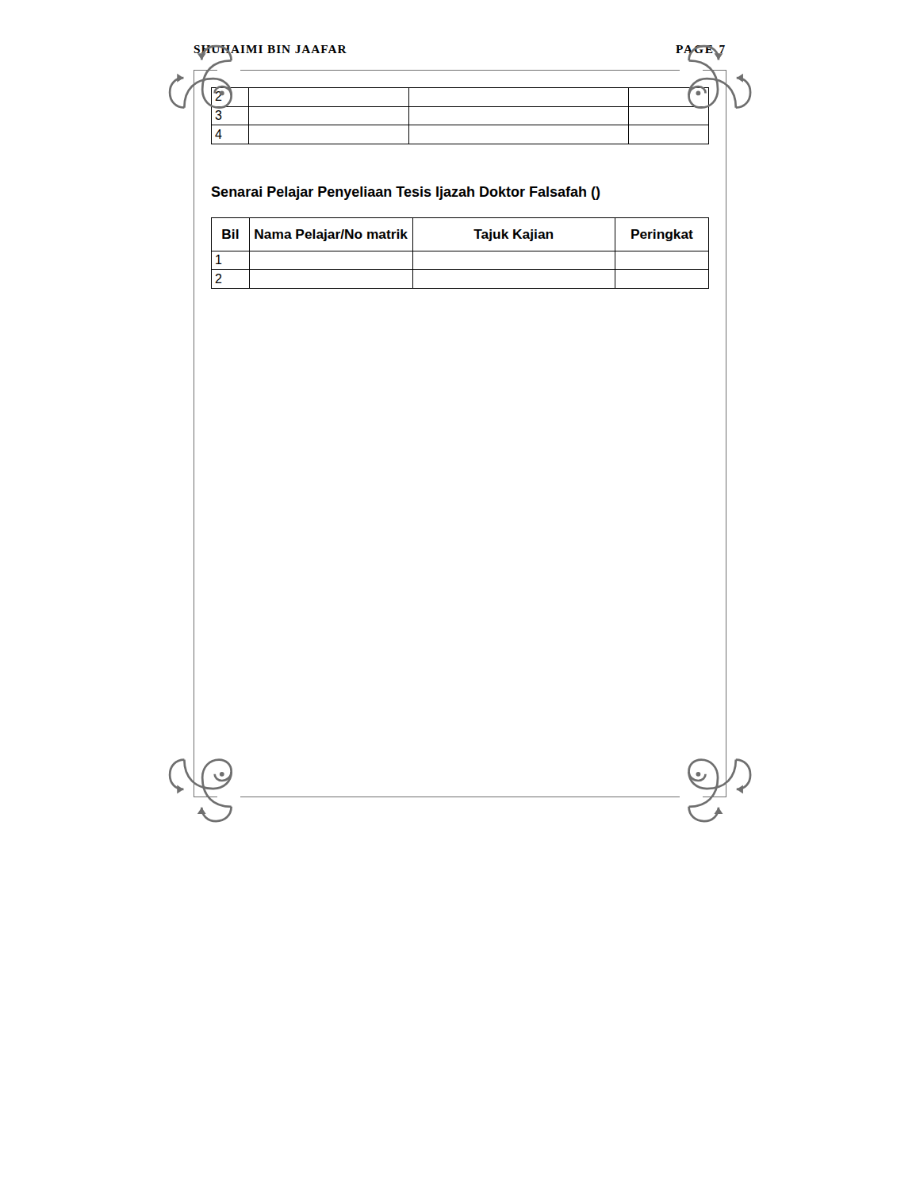Shuhaimi bin Jaafar Page 7
| 2 | | | |
| 3 | | | |
| 4 | | | |
Senarai Pelajar Penyeliaan Tesis Ijazah Doktor Falsafah ()
| Bil | Nama Pelajar/No matrik | Tajuk Kajian | Peringkat |
| --- | --- | --- | --- |
| 1 | | | |
| 2 | | | |